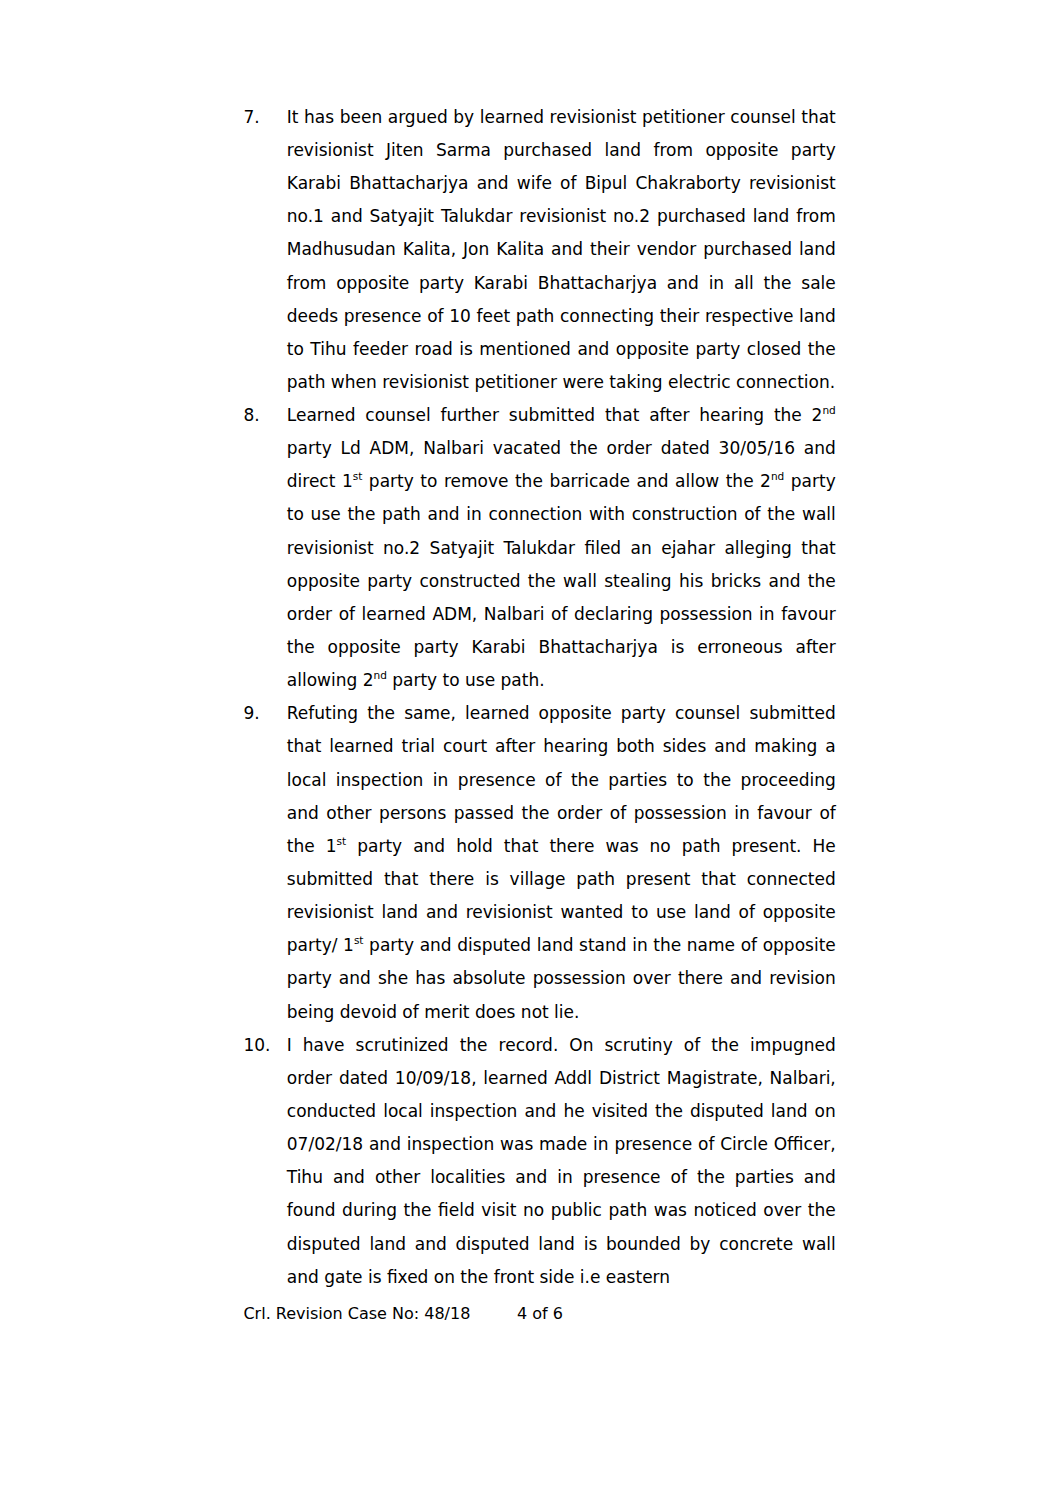7.
It has been argued by learned revisionist petitioner counsel that revisionist Jiten Sarma purchased land from opposite party Karabi Bhattacharjya and wife of Bipul Chakraborty revisionist no.1 and Satyajit Talukdar revisionist no.2 purchased land from Madhusudan Kalita, Jon Kalita and their vendor purchased land from opposite party Karabi Bhattacharjya and in all the sale deeds presence of 10 feet path connecting their respective land to Tihu feeder road is mentioned and opposite party closed the path when revisionist petitioner were taking electric connection.
8.
Learned counsel further submitted that after hearing the 2nd party Ld ADM, Nalbari vacated the order dated 30/05/16 and direct 1st party to remove the barricade and allow the 2nd party to use the path and in connection with construction of the wall revisionist no.2 Satyajit Talukdar filed an ejahar alleging that opposite party constructed the wall stealing his bricks and the order of learned ADM, Nalbari of declaring possession in favour the opposite party Karabi Bhattacharjya is erroneous after allowing 2nd party to use path.
9.
Refuting the same, learned opposite party counsel submitted that learned trial court after hearing both sides and making a local inspection in presence of the parties to the proceeding and other persons passed the order of possession in favour of the 1st party and hold that there was no path present. He submitted that there is village path present that connected revisionist land and revisionist wanted to use land of opposite party/ 1st party and disputed land stand in the name of opposite party and she has absolute possession over there and revision being devoid of merit does not lie.
10.
I have scrutinized the record. On scrutiny of the impugned order dated 10/09/18, learned Addl District Magistrate, Nalbari, conducted local inspection and he visited the disputed land on 07/02/18 and inspection was made in presence of Circle Officer, Tihu and other localities and in presence of the parties and found during the field visit no public path was noticed over the disputed land and disputed land is bounded by concrete wall and gate is fixed on the front side i.e eastern
Crl. Revision Case No: 48/18 4 of 6